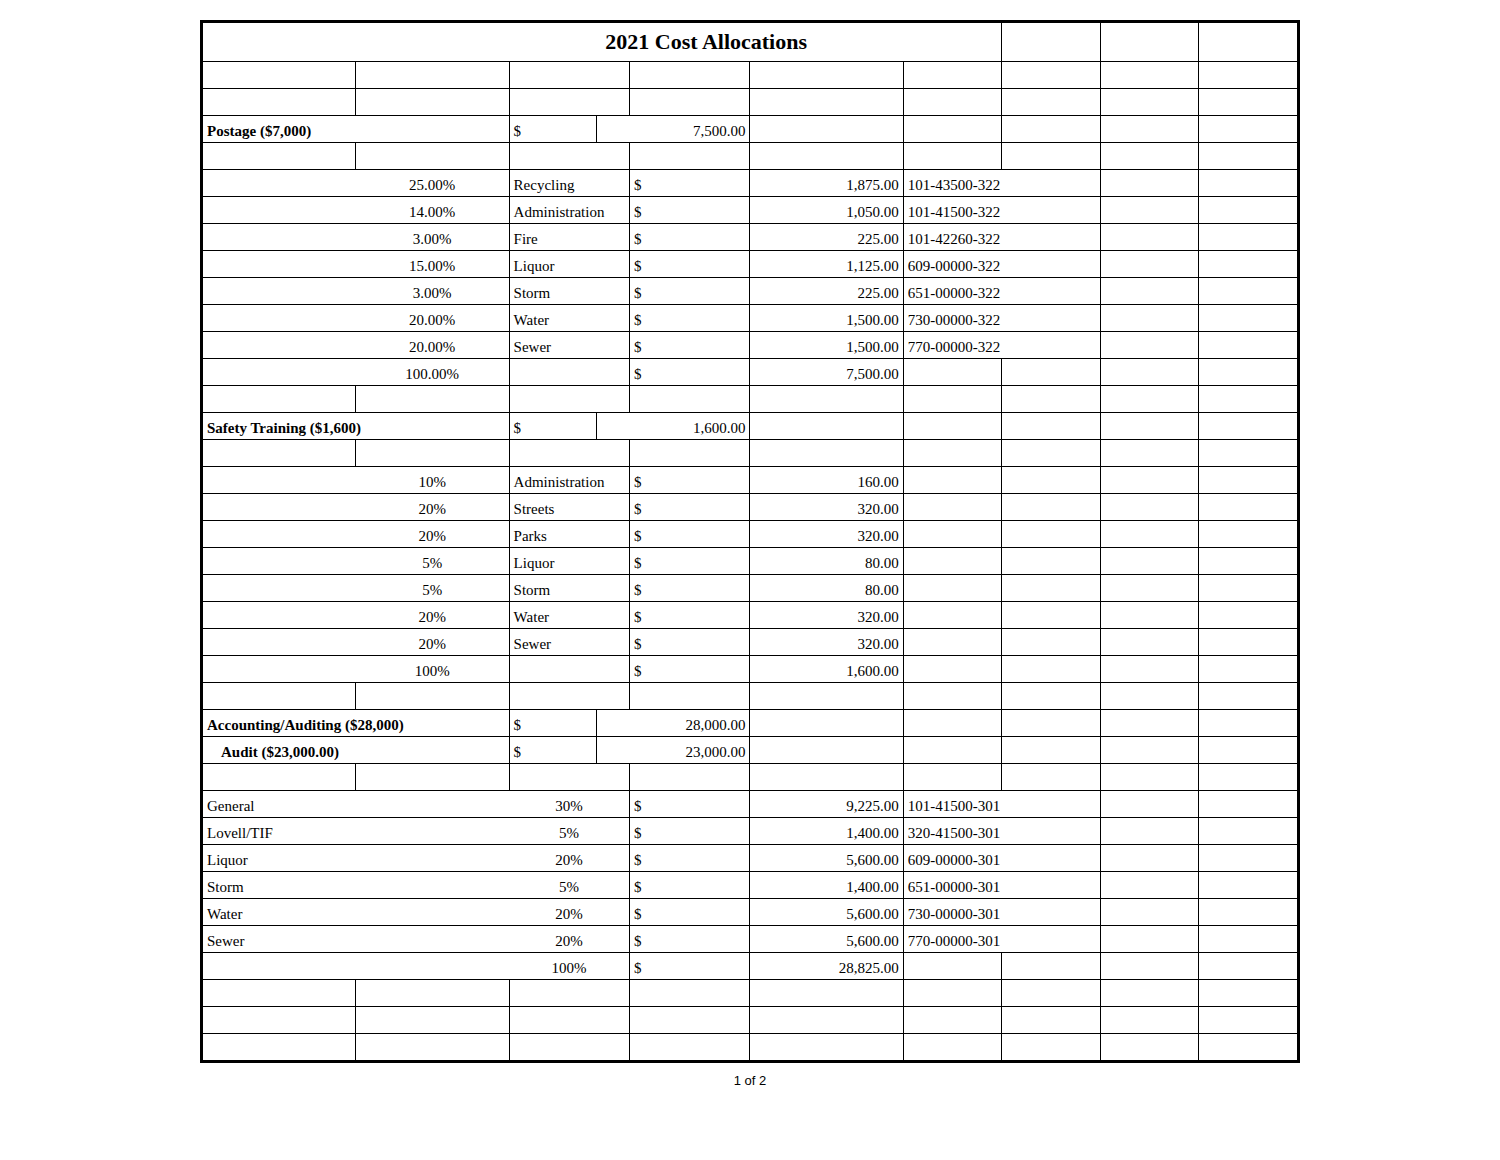| | | 2021 Cost Allocations | | | | |
| Postage ($7,000) | $ | 7,500.00 | | | | | |
| | 25.00% | Recycling | $ | 1,875.00 | 101-43500-322 | | |
| | 14.00% | Administration | $ | 1,050.00 | 101-41500-322 | | |
| | 3.00% | Fire | $ | 225.00 | 101-42260-322 | | |
| | 15.00% | Liquor | $ | 1,125.00 | 609-00000-322 | | |
| | 3.00% | Storm | $ | 225.00 | 651-00000-322 | | |
| | 20.00% | Water | $ | 1,500.00 | 730-00000-322 | | |
| | 20.00% | Sewer | $ | 1,500.00 | 770-00000-322 | | |
| | 100.00% | | $ | 7,500.00 | | | | |
| Safety Training ($1,600) | $ | 1,600.00 | | | | | |
| | 10% | Administration | $ | 160.00 | | | | |
| | 20% | Streets | $ | 320.00 | | | | |
| | 20% | Parks | $ | 320.00 | | | | |
| | 5% | Liquor | $ | 80.00 | | | | |
| | 5% | Storm | $ | 80.00 | | | | |
| | 20% | Water | $ | 320.00 | | | | |
| | 20% | Sewer | $ | 320.00 | | | | |
| | 100% | | $ | 1,600.00 | | | | |
| Accounting/Auditing ($28,000) | $ | 28,000.00 | | | | | |
| Audit ($23,000.00) | $ | 23,000.00 | | | | | |
| General | | 30% | $ | 9,225.00 | 101-41500-301 | | |
| Lovell/TIF | | 5% | $ | 1,400.00 | 320-41500-301 | | |
| Liquor | | 20% | $ | 5,600.00 | 609-00000-301 | | |
| Storm | | 5% | $ | 1,400.00 | 651-00000-301 | | |
| Water | | 20% | $ | 5,600.00 | 730-00000-301 | | |
| Sewer | | 20% | $ | 5,600.00 | 770-00000-301 | | |
| | | 100% | $ | 28,825.00 | | | | |
1 of 2